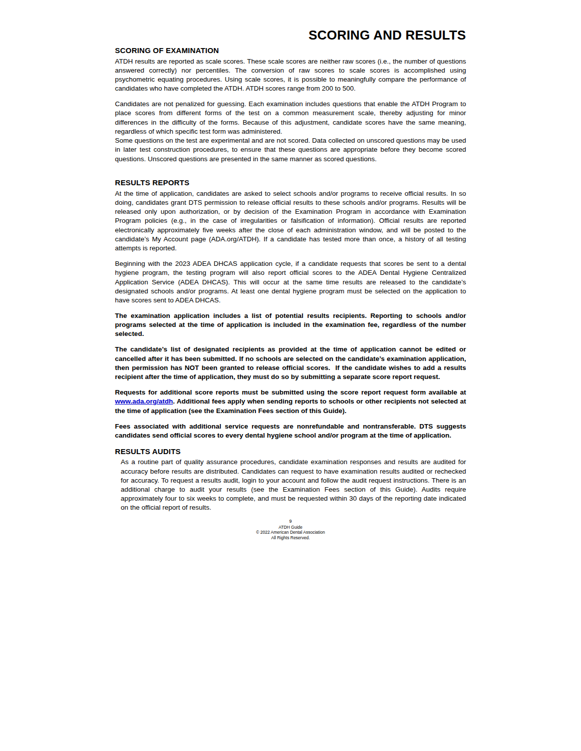SCORING AND RESULTS
SCORING OF EXAMINATION
ATDH results are reported as scale scores. These scale scores are neither raw scores (i.e., the number of questions answered correctly) nor percentiles. The conversion of raw scores to scale scores is accomplished using psychometric equating procedures. Using scale scores, it is possible to meaningfully compare the performance of candidates who have completed the ATDH. ATDH scores range from 200 to 500.
Candidates are not penalized for guessing. Each examination includes questions that enable the ATDH Program to place scores from different forms of the test on a common measurement scale, thereby adjusting for minor differences in the difficulty of the forms. Because of this adjustment, candidate scores have the same meaning, regardless of which specific test form was administered.
Some questions on the test are experimental and are not scored. Data collected on unscored questions may be used in later test construction procedures, to ensure that these questions are appropriate before they become scored questions. Unscored questions are presented in the same manner as scored questions.
RESULTS REPORTS
At the time of application, candidates are asked to select schools and/or programs to receive official results. In so doing, candidates grant DTS permission to release official results to these schools and/or programs. Results will be released only upon authorization, or by decision of the Examination Program in accordance with Examination Program policies (e.g., in the case of irregularities or falsification of information). Official results are reported electronically approximately five weeks after the close of each administration window, and will be posted to the candidate’s My Account page (ADA.org/ATDH). If a candidate has tested more than once, a history of all testing attempts is reported.
Beginning with the 2023 ADEA DHCAS application cycle, if a candidate requests that scores be sent to a dental hygiene program, the testing program will also report official scores to the ADEA Dental Hygiene Centralized Application Service (ADEA DHCAS). This will occur at the same time results are released to the candidate’s designated schools and/or programs. At least one dental hygiene program must be selected on the application to have scores sent to ADEA DHCAS.
The examination application includes a list of potential results recipients. Reporting to schools and/or programs selected at the time of application is included in the examination fee, regardless of the number selected.
The candidate’s list of designated recipients as provided at the time of application cannot be edited or cancelled after it has been submitted. If no schools are selected on the candidate’s examination application, then permission has NOT been granted to release official scores. If the candidate wishes to add a results recipient after the time of application, they must do so by submitting a separate score report request.
Requests for additional score reports must be submitted using the score report request form available at www.ada.org/atdh. Additional fees apply when sending reports to schools or other recipients not selected at the time of application (see the Examination Fees section of this Guide).
Fees associated with additional service requests are nonrefundable and nontransferable. DTS suggests candidates send official scores to every dental hygiene school and/or program at the time of application.
RESULTS AUDITS
As a routine part of quality assurance procedures, candidate examination responses and results are audited for accuracy before results are distributed. Candidates can request to have examination results audited or rechecked for accuracy. To request a results audit, login to your account and follow the audit request instructions. There is an additional charge to audit your results (see the Examination Fees section of this Guide). Audits require approximately four to six weeks to complete, and must be requested within 30 days of the reporting date indicated on the official report of results.
9
ATDH Guide
© 2022 American Dental Association
All Rights Reserved.